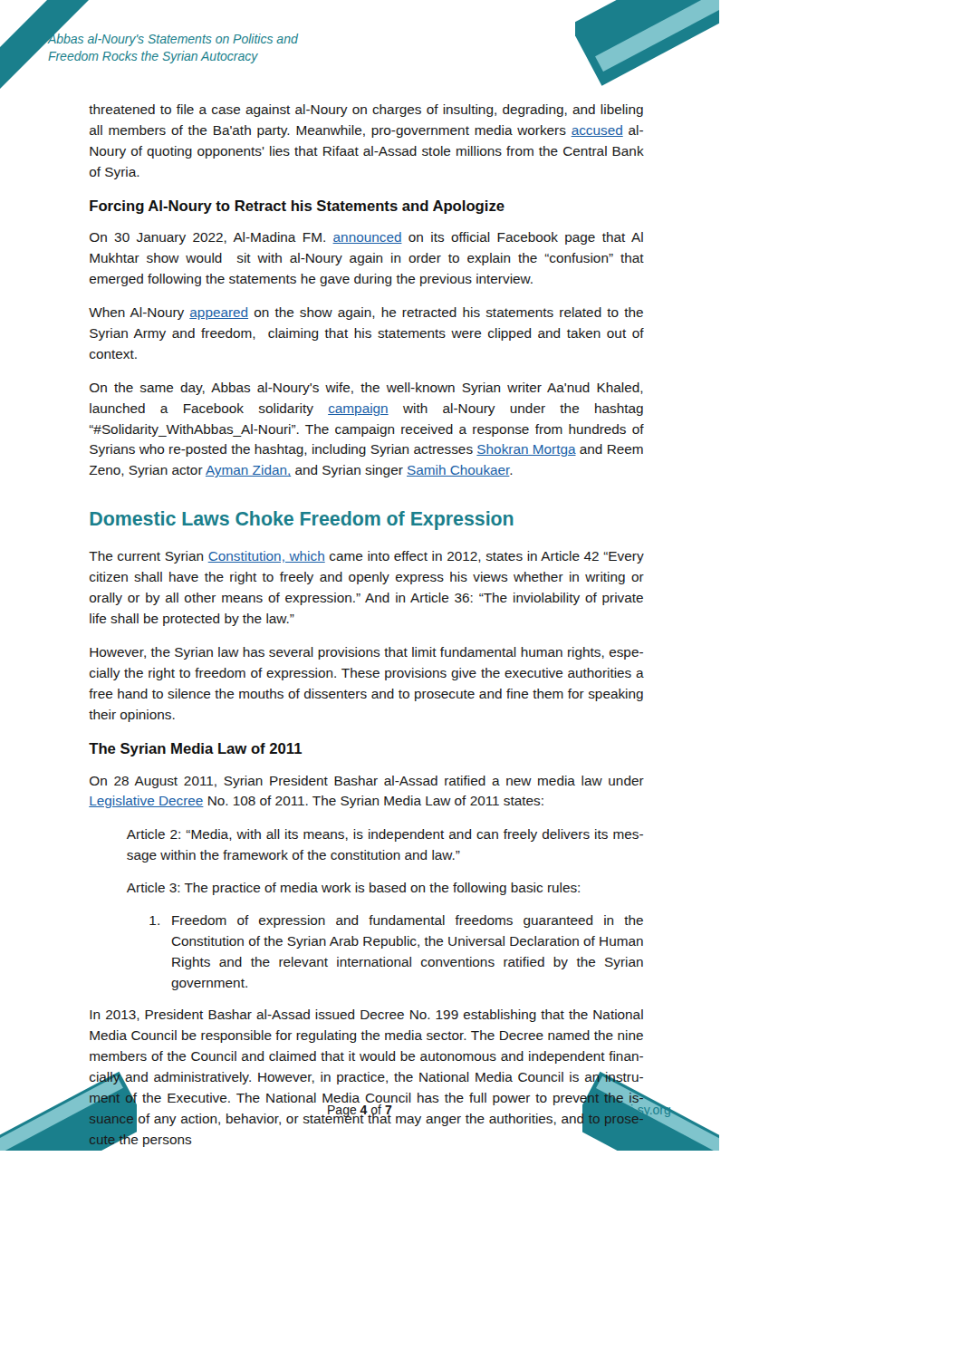Abbas al-Noury's Statements on Politics and
Freedom Rocks the Syrian Autocracy
threatened to file a case against al-Noury on charges of insulting, degrading, and libeling all members of the Ba'ath party. Meanwhile, pro-government media workers accused al-Noury of quoting opponents' lies that Rifaat al-Assad stole millions from the Central Bank of Syria.
Forcing Al-Noury to Retract his Statements and Apologize
On 30 January 2022, Al-Madina FM. announced on its official Facebook page that Al Mukhtar show would sit with al-Noury again in order to explain the “confusion” that emerged following the statements he gave during the previous interview.
When Al-Noury appeared on the show again, he retracted his statements related to the Syrian Army and freedom, claiming that his statements were clipped and taken out of context.
On the same day, Abbas al-Noury's wife, the well-known Syrian writer Aa'nud Khaled, launched a Facebook solidarity campaign with al-Noury under the hashtag “#Solidarity_WithAbbas_Al-Nouri”. The campaign received a response from hundreds of Syrians who re-posted the hashtag, including Syrian actresses Shokran Mortga and Reem Zeno, Syrian actor Ayman Zidan, and Syrian singer Samih Choukaer.
Domestic Laws Choke Freedom of Expression
The current Syrian Constitution, which came into effect in 2012, states in Article 42 “Every citizen shall have the right to freely and openly express his views whether in writing or orally or by all other means of expression.” And in Article 36: “The inviolability of private life shall be protected by the law.”
However, the Syrian law has several provisions that limit fundamental human rights, especially the right to freedom of expression. These provisions give the executive authorities a free hand to silence the mouths of dissenters and to prosecute and fine them for speaking their opinions.
The Syrian Media Law of 2011
On 28 August 2011, Syrian President Bashar al-Assad ratified a new media law under Legislative Decree No. 108 of 2011. The Syrian Media Law of 2011 states:
Article 2: “Media, with all its means, is independent and can freely delivers its message within the framework of the constitution and law.”
Article 3: The practice of media work is based on the following basic rules:
Freedom of expression and fundamental freedoms guaranteed in the Constitution of the Syrian Arab Republic, the Universal Declaration of Human Rights and the relevant international conventions ratified by the Syrian government.
In 2013, President Bashar al-Assad issued Decree No. 199 establishing that the National Media Council be responsible for regulating the media sector. The Decree named the nine members of the Council and claimed that it would be autonomous and independent financially and administratively. However, in practice, the National Media Council is an instrument of the Executive. The National Media Council has the full power to prevent the issuance of any action, behavior, or statement that may anger the authorities, and to prosecute the persons
Page 4 of 7 www.stj-sy.org